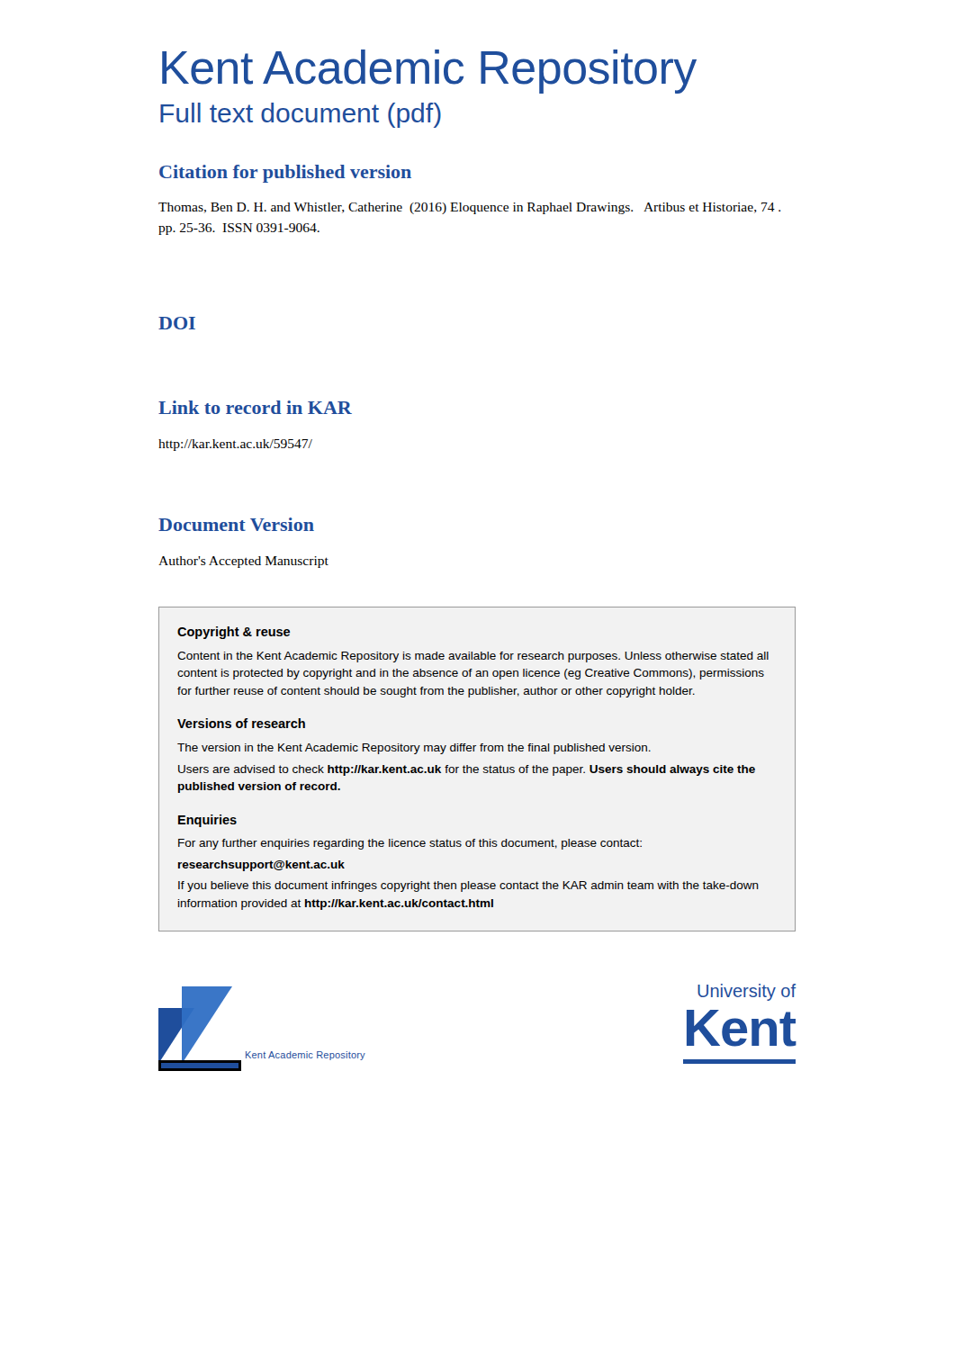Kent Academic Repository
Full text document (pdf)
Citation for published version
Thomas, Ben D. H. and Whistler, Catherine (2016) Eloquence in Raphael Drawings. Artibus et Historiae, 74 . pp. 25-36. ISSN 0391-9064.
DOI
Link to record in KAR
http://kar.kent.ac.uk/59547/
Document Version
Author's Accepted Manuscript
Copyright & reuse
Content in the Kent Academic Repository is made available for research purposes. Unless otherwise stated all content is protected by copyright and in the absence of an open licence (eg Creative Commons), permissions for further reuse of content should be sought from the publisher, author or other copyright holder.
Versions of research
The version in the Kent Academic Repository may differ from the final published version.
Users are advised to check http://kar.kent.ac.uk for the status of the paper. Users should always cite the published version of record.
Enquiries
For any further enquiries regarding the licence status of this document, please contact:
researchsupport@kent.ac.uk
If you believe this document infringes copyright then please contact the KAR admin team with the take-down information provided at http://kar.kent.ac.uk/contact.html
Kent Academic Repository
University of Kent